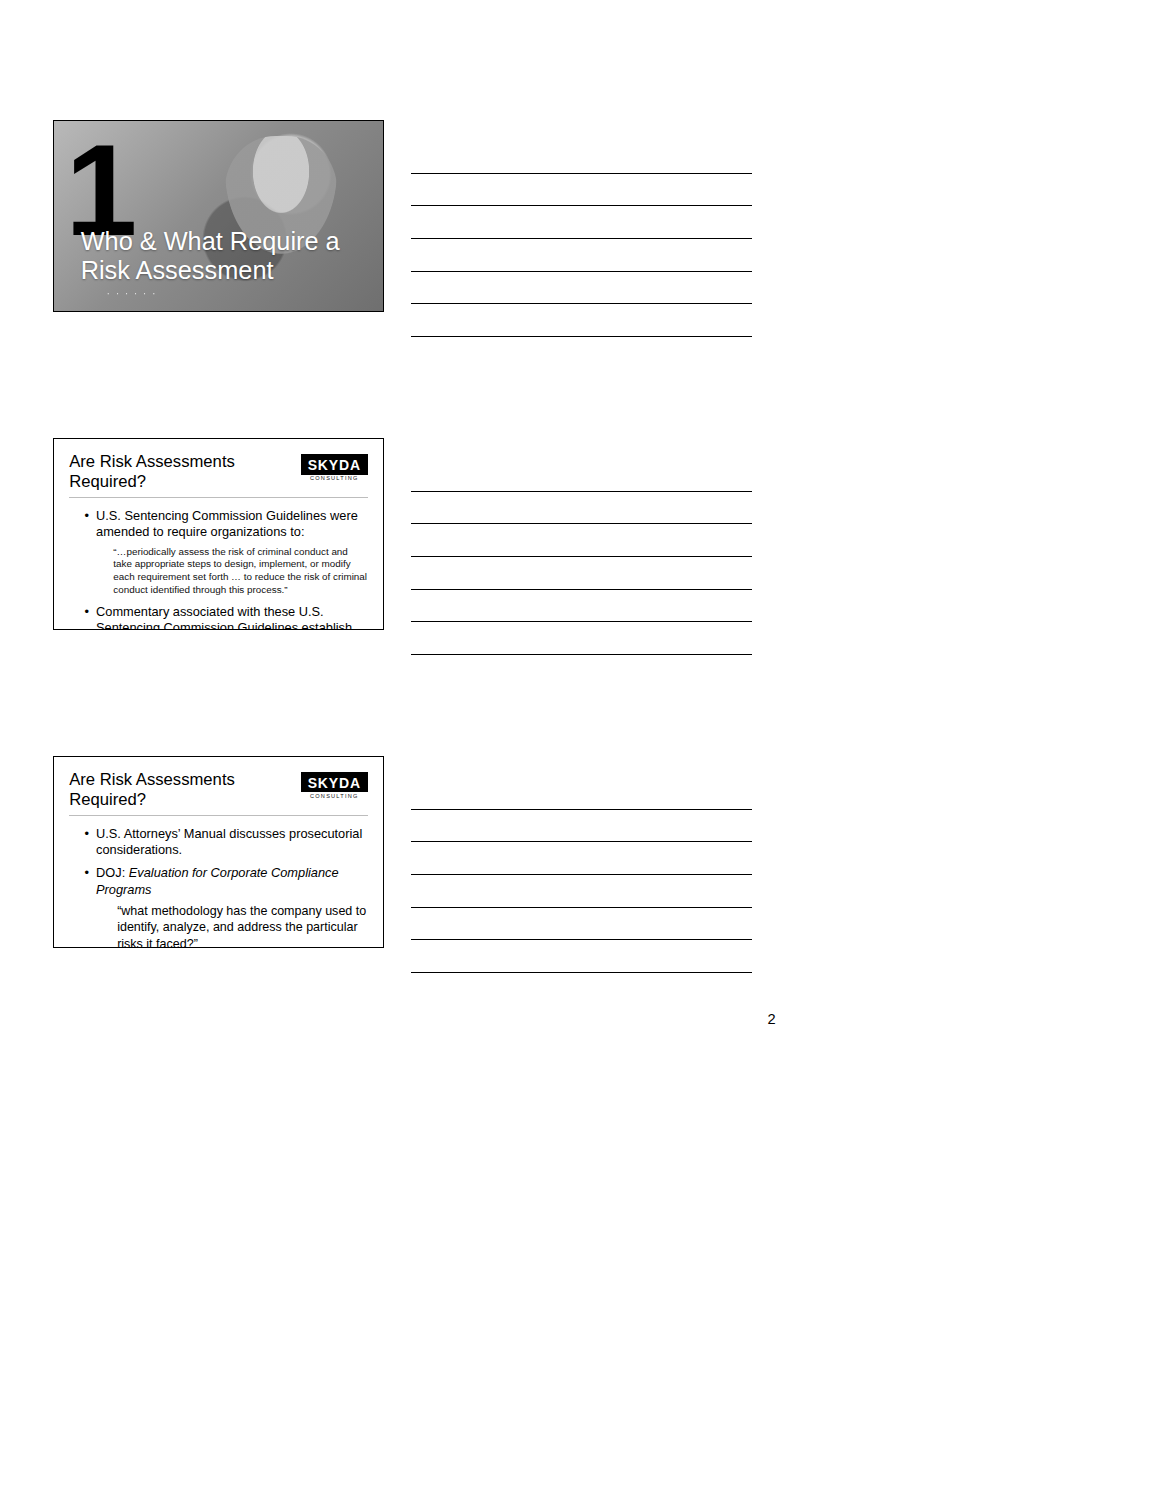1
Who & What Require a
Risk Assessment
· · · · · ·
Are Risk Assessments
Required?
SKYDA CONSULTING
U.S. Sentencing Commission Guidelines were amended to require organizations to:
“…periodically assess the risk of criminal conduct and take appropriate steps to design, implement, or modify each requirement set forth … to reduce the risk of criminal conduct identified through this process.”
Commentary associated with these U.S. Sentencing Commission Guidelines establish qualities of a risk assessment:
Risk nature and seriousness, likelihood, prior history, and prioritization that directs mitigation efforts to the highest risks.
Are Risk Assessments
Required?
SKYDA CONSULTING
U.S. Attorneys’ Manual discusses prosecutorial considerations.
DOJ: Evaluation for Corporate Compliance Programs
“what methodology has the company used to identify, analyze, and address the particular risks it faced?”
2